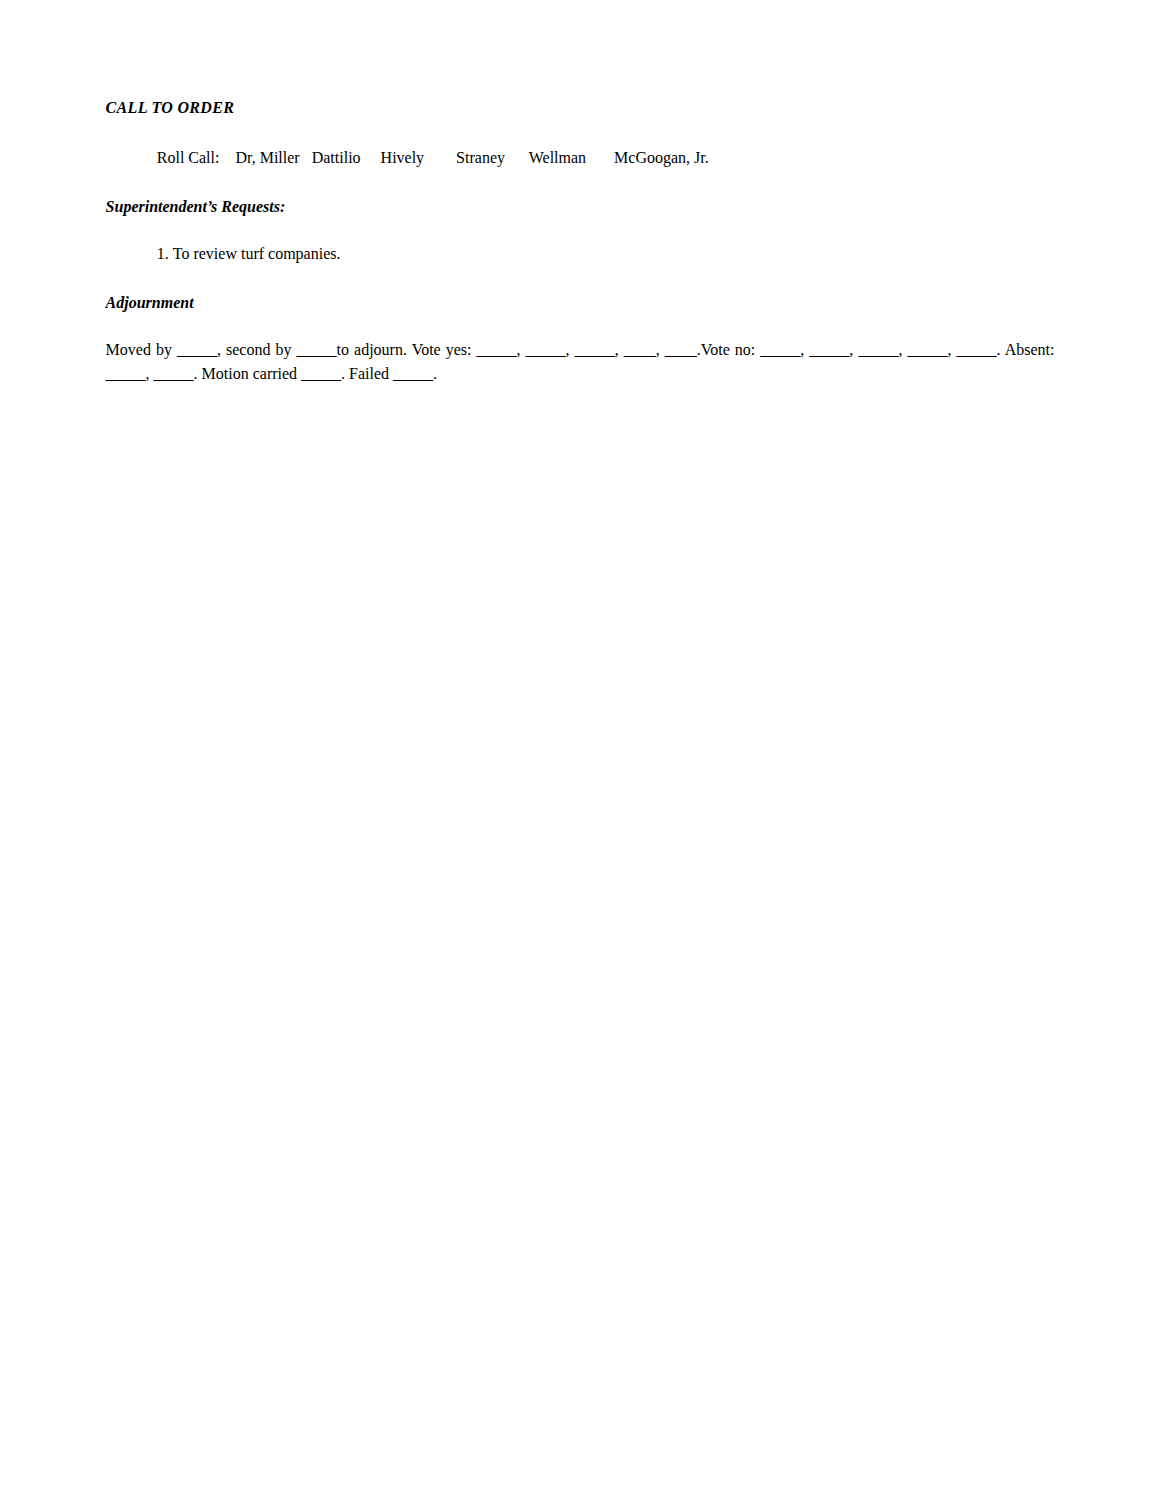CALL TO ORDER
Roll Call: Dr, Miller Dattilio Hively Straney Wellman McGoogan, Jr.
Superintendent’s Requests:
To review turf companies.
Adjournment
Moved by _____, second by _____to adjourn. Vote yes: _____, _____, _____, ____, ____.Vote no: _____, _____, _____, _____, _____. Absent: _____, _____. Motion carried _____. Failed _____.